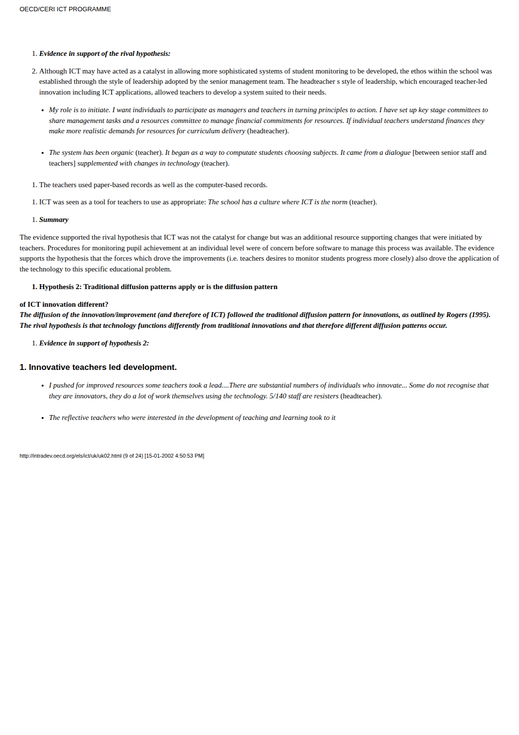OECD/CERI ICT PROGRAMME
Evidence in support of the rival hypothesis:
Although ICT may have acted as a catalyst in allowing more sophisticated systems of student monitoring to be developed, the ethos within the school was established through the style of leadership adopted by the senior management team. The headteacher s style of leadership, which encouraged teacher-led innovation including ICT applications, allowed teachers to develop a system suited to their needs.
My role is to initiate. I want individuals to participate as managers and teachers in turning principles to action. I have set up key stage committees to share management tasks and a resources committee to manage financial commitments for resources. If individual teachers understand finances they make more realistic demands for resources for curriculum delivery (headteacher).
The system has been organic (teacher). It began as a way to computate students choosing subjects. It came from a dialogue [between senior staff and teachers] supplemented with changes in technology (teacher).
The teachers used paper-based records as well as the computer-based records.
ICT was seen as a tool for teachers to use as appropriate: The school has a culture where ICT is the norm (teacher).
Summary
The evidence supported the rival hypothesis that ICT was not the catalyst for change but was an additional resource supporting changes that were initiated by teachers. Procedures for monitoring pupil achievement at an individual level were of concern before software to manage this process was available. The evidence supports the hypothesis that the forces which drove the improvements (i.e. teachers desires to monitor students progress more closely) also drove the application of the technology to this specific educational problem.
Hypothesis 2: Traditional diffusion patterns apply or is the diffusion pattern
of ICT innovation different?
The diffusion of the innovation/improvement (and therefore of ICT) followed the traditional diffusion pattern for innovations, as outlined by Rogers (1995). The rival hypothesis is that technology functions differently from traditional innovations and that therefore different diffusion patterns occur.
Evidence in support of hypothesis 2:
1. Innovative teachers led development.
I pushed for improved resources some teachers took a lead....There are substantial numbers of individuals who innovate... Some do not recognise that they are innovators, they do a lot of work themselves using the technology. 5/140 staff are resisters (headteacher).
The reflective teachers who were interested in the development of teaching and learning took to it
http://intradev.oecd.org/els/ict/uk/uk02.html (9 of 24) [15-01-2002 4:50:53 PM]